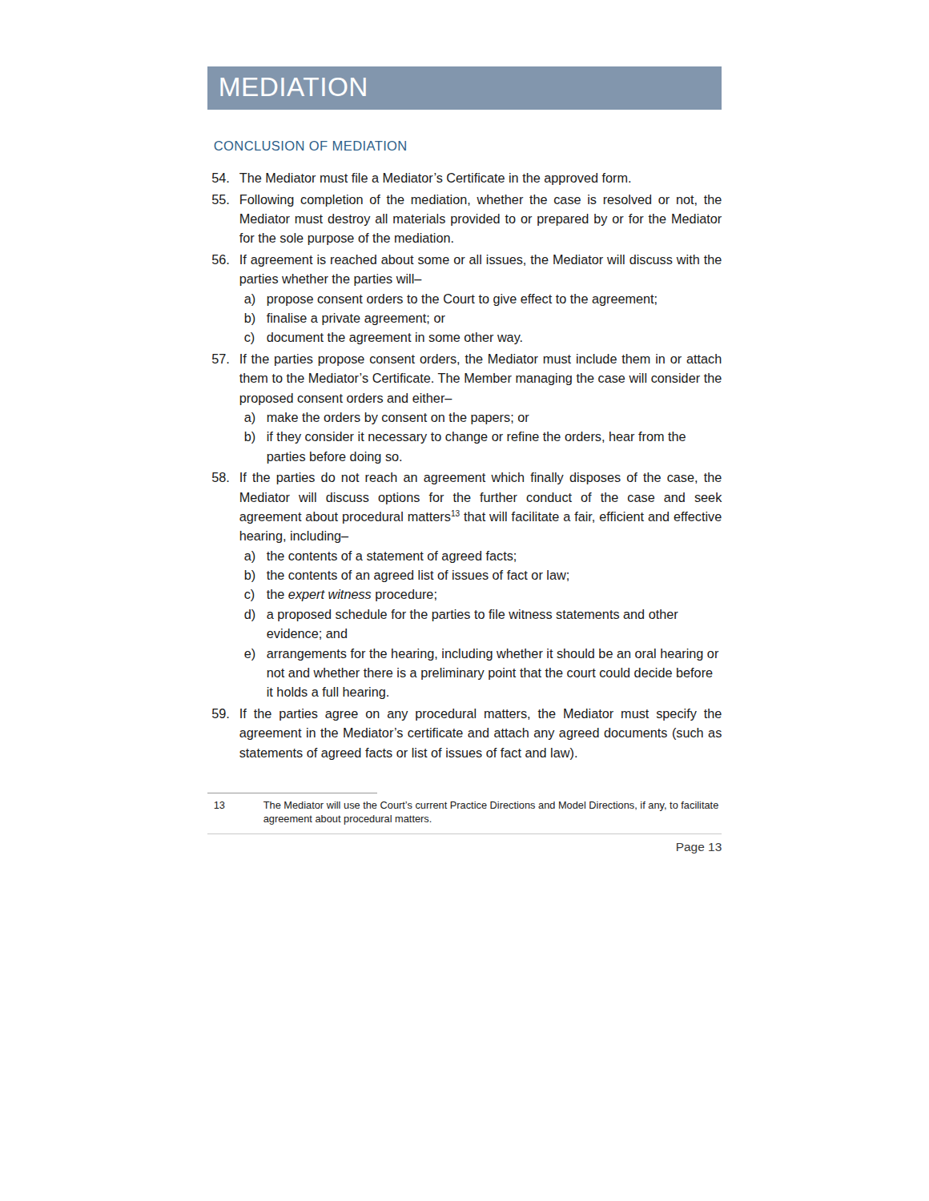MEDIATION
CONCLUSION OF MEDIATION
54. The Mediator must file a Mediator’s Certificate in the approved form.
55. Following completion of the mediation, whether the case is resolved or not, the Mediator must destroy all materials provided to or prepared by or for the Mediator for the sole purpose of the mediation.
56. If agreement is reached about some or all issues, the Mediator will discuss with the parties whether the parties will–
a) propose consent orders to the Court to give effect to the agreement;
b) finalise a private agreement; or
c) document the agreement in some other way.
57. If the parties propose consent orders, the Mediator must include them in or attach them to the Mediator’s Certificate. The Member managing the case will consider the proposed consent orders and either–
a) make the orders by consent on the papers; or
b) if they consider it necessary to change or refine the orders, hear from the parties before doing so.
58. If the parties do not reach an agreement which finally disposes of the case, the Mediator will discuss options for the further conduct of the case and seek agreement about procedural matters13 that will facilitate a fair, efficient and effective hearing, including–
a) the contents of a statement of agreed facts;
b) the contents of an agreed list of issues of fact or law;
c) the expert witness procedure;
d) a proposed schedule for the parties to file witness statements and other evidence; and
e) arrangements for the hearing, including whether it should be an oral hearing or not and whether there is a preliminary point that the court could decide before it holds a full hearing.
59. If the parties agree on any procedural matters, the Mediator must specify the agreement in the Mediator’s certificate and attach any agreed documents (such as statements of agreed facts or list of issues of fact and law).
13
The Mediator will use the Court’s current Practice Directions and Model Directions, if any, to facilitate agreement about procedural matters.
Page 13